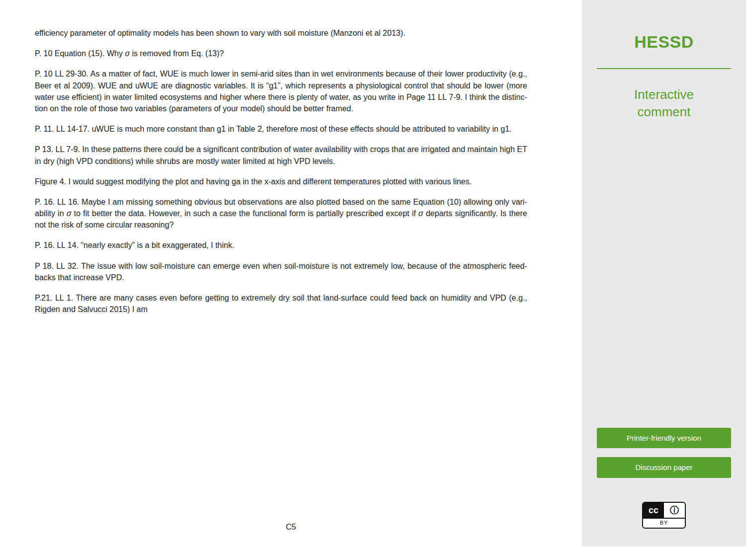HESSD
Interactive
comment
Printer-friendly version Discussion paper
cc
ⓘ
BY
efficiency parameter of optimality models has been shown to vary with soil moisture (Manzoni et al 2013).
P. 10 Equation (15). Why σ is removed from Eq. (13)?
P. 10 LL 29-30. As a matter of fact, WUE is much lower in semi-arid sites than in wet environments because of their lower productivity (e.g., Beer et al 2009). WUE and uWUE are diagnostic variables. It is “g1”, which represents a physiological control that should be lower (more water use efficient) in water limited ecosystems and higher where there is plenty of water, as you write in Page 11 LL 7-9. I think the distinction on the role of those two variables (parameters of your model) should be better framed.
P. 11. LL 14-17. uWUE is much more constant than g1 in Table 2, therefore most of these effects should be attributed to variability in g1.
P 13. LL 7-9. In these patterns there could be a significant contribution of water availability with crops that are irrigated and maintain high ET in dry (high VPD conditions) while shrubs are mostly water limited at high VPD levels.
Figure 4. I would suggest modifying the plot and having ga in the x-axis and different temperatures plotted with various lines.
P. 16. LL 16. Maybe I am missing something obvious but observations are also plotted based on the same Equation (10) allowing only variability in σ to fit better the data. However, in such a case the functional form is partially prescribed except if σ departs significantly. Is there not the risk of some circular reasoning?
P. 16. LL 14. “nearly exactly” is a bit exaggerated, I think.
P 18. LL 32. The issue with low soil-moisture can emerge even when soil-moisture is not extremely low, because of the atmospheric feedbacks that increase VPD.
P.21. LL 1. There are many cases even before getting to extremely dry soil that land-surface could feed back on humidity and VPD (e.g., Rigden and Salvucci 2015) I am
C5